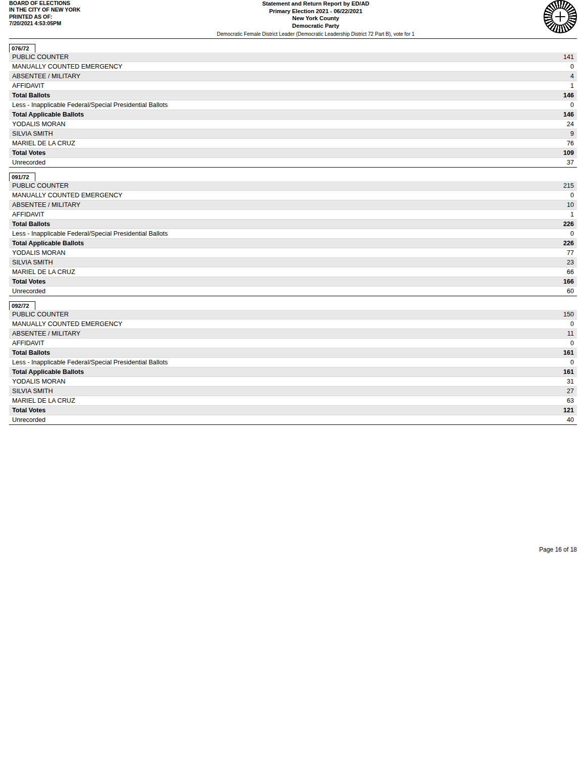BOARD OF ELECTIONS
IN THE CITY OF NEW YORK
PRINTED AS OF:
7/20/2021 4:53:05PM
Statement and Return Report by ED/AD
Primary Election 2021 - 06/22/2021
New York County
Democratic Party
Democratic Female District Leader (Democratic Leadership District 72 Part B), vote for 1
076/72
| PUBLIC COUNTER | 141 |
| MANUALLY COUNTED EMERGENCY | 0 |
| ABSENTEE / MILITARY | 4 |
| AFFIDAVIT | 1 |
| Total Ballots | 146 |
| Less - Inapplicable Federal/Special Presidential Ballots | 0 |
| Total Applicable Ballots | 146 |
| YODALIS MORAN | 24 |
| SILVIA SMITH | 9 |
| MARIEL DE LA CRUZ | 76 |
| Total Votes | 109 |
| Unrecorded | 37 |
091/72
| PUBLIC COUNTER | 215 |
| MANUALLY COUNTED EMERGENCY | 0 |
| ABSENTEE / MILITARY | 10 |
| AFFIDAVIT | 1 |
| Total Ballots | 226 |
| Less - Inapplicable Federal/Special Presidential Ballots | 0 |
| Total Applicable Ballots | 226 |
| YODALIS MORAN | 77 |
| SILVIA SMITH | 23 |
| MARIEL DE LA CRUZ | 66 |
| Total Votes | 166 |
| Unrecorded | 60 |
092/72
| PUBLIC COUNTER | 150 |
| MANUALLY COUNTED EMERGENCY | 0 |
| ABSENTEE / MILITARY | 11 |
| AFFIDAVIT | 0 |
| Total Ballots | 161 |
| Less - Inapplicable Federal/Special Presidential Ballots | 0 |
| Total Applicable Ballots | 161 |
| YODALIS MORAN | 31 |
| SILVIA SMITH | 27 |
| MARIEL DE LA CRUZ | 63 |
| Total Votes | 121 |
| Unrecorded | 40 |
Page 16 of 18